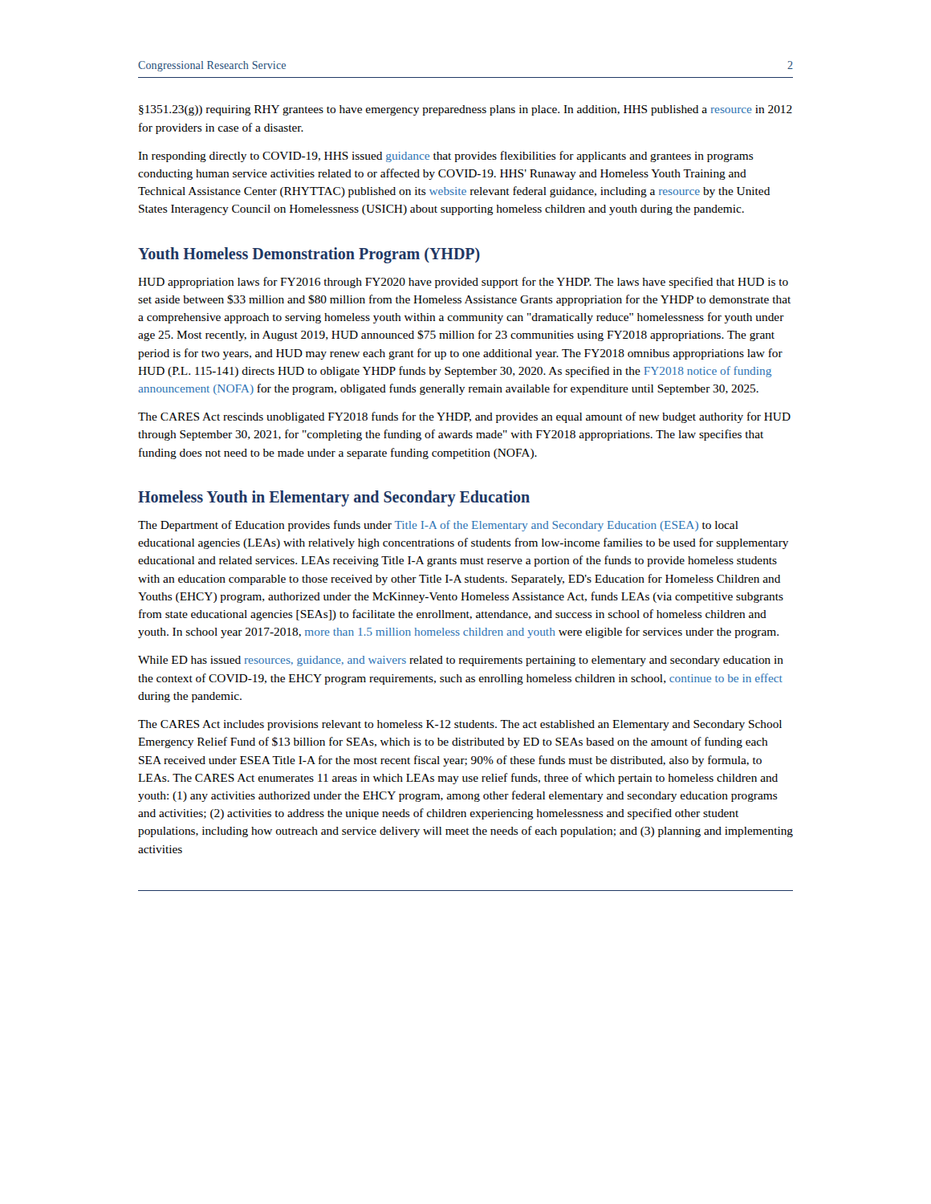Congressional Research Service 2
§1351.23(g)) requiring RHY grantees to have emergency preparedness plans in place. In addition, HHS published a resource in 2012 for providers in case of a disaster.
In responding directly to COVID-19, HHS issued guidance that provides flexibilities for applicants and grantees in programs conducting human service activities related to or affected by COVID-19. HHS' Runaway and Homeless Youth Training and Technical Assistance Center (RHYTTAC) published on its website relevant federal guidance, including a resource by the United States Interagency Council on Homelessness (USICH) about supporting homeless children and youth during the pandemic.
Youth Homeless Demonstration Program (YHDP)
HUD appropriation laws for FY2016 through FY2020 have provided support for the YHDP. The laws have specified that HUD is to set aside between $33 million and $80 million from the Homeless Assistance Grants appropriation for the YHDP to demonstrate that a comprehensive approach to serving homeless youth within a community can "dramatically reduce" homelessness for youth under age 25. Most recently, in August 2019, HUD announced $75 million for 23 communities using FY2018 appropriations. The grant period is for two years, and HUD may renew each grant for up to one additional year. The FY2018 omnibus appropriations law for HUD (P.L. 115-141) directs HUD to obligate YHDP funds by September 30, 2020. As specified in the FY2018 notice of funding announcement (NOFA) for the program, obligated funds generally remain available for expenditure until September 30, 2025.
The CARES Act rescinds unobligated FY2018 funds for the YHDP, and provides an equal amount of new budget authority for HUD through September 30, 2021, for "completing the funding of awards made" with FY2018 appropriations. The law specifies that funding does not need to be made under a separate funding competition (NOFA).
Homeless Youth in Elementary and Secondary Education
The Department of Education provides funds under Title I-A of the Elementary and Secondary Education (ESEA) to local educational agencies (LEAs) with relatively high concentrations of students from low-income families to be used for supplementary educational and related services. LEAs receiving Title I-A grants must reserve a portion of the funds to provide homeless students with an education comparable to those received by other Title I-A students. Separately, ED's Education for Homeless Children and Youths (EHCY) program, authorized under the McKinney-Vento Homeless Assistance Act, funds LEAs (via competitive subgrants from state educational agencies [SEAs]) to facilitate the enrollment, attendance, and success in school of homeless children and youth. In school year 2017-2018, more than 1.5 million homeless children and youth were eligible for services under the program.
While ED has issued resources, guidance, and waivers related to requirements pertaining to elementary and secondary education in the context of COVID-19, the EHCY program requirements, such as enrolling homeless children in school, continue to be in effect during the pandemic.
The CARES Act includes provisions relevant to homeless K-12 students. The act established an Elementary and Secondary School Emergency Relief Fund of $13 billion for SEAs, which is to be distributed by ED to SEAs based on the amount of funding each SEA received under ESEA Title I-A for the most recent fiscal year; 90% of these funds must be distributed, also by formula, to LEAs. The CARES Act enumerates 11 areas in which LEAs may use relief funds, three of which pertain to homeless children and youth: (1) any activities authorized under the EHCY program, among other federal elementary and secondary education programs and activities; (2) activities to address the unique needs of children experiencing homelessness and specified other student populations, including how outreach and service delivery will meet the needs of each population; and (3) planning and implementing activities